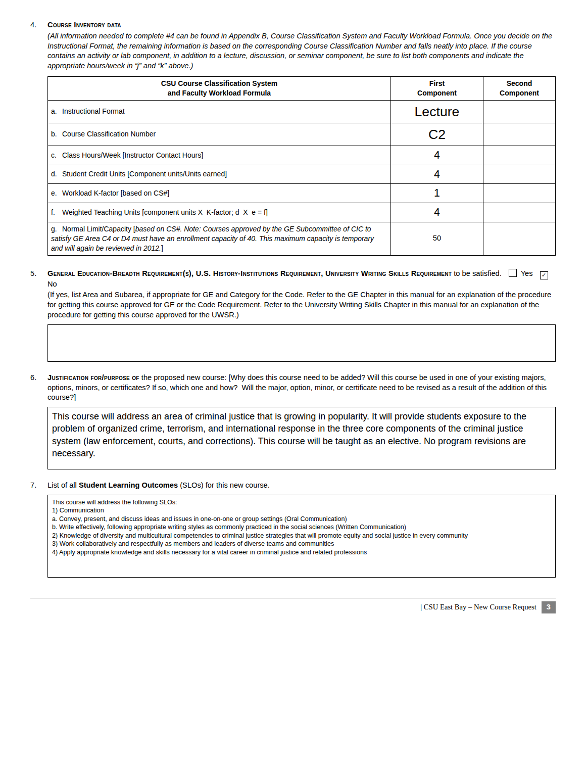4.
Course Inventory data
(All information needed to complete #4 can be found in Appendix B, Course Classification System and Faculty Workload Formula. Once you decide on the Instructional Format, the remaining information is based on the corresponding Course Classification Number and falls neatly into place. If the course contains an activity or lab component, in addition to a lecture, discussion, or seminar component, be sure to list both components and indicate the appropriate hours/week in “j” and “k” above.)
| CSU Course Classification System and Faculty Workload Formula | First Component | Second Component |
| --- | --- | --- |
| a. Instructional Format | Lecture | |
| b. Course Classification Number | C2 | |
| c. Class Hours/Week [Instructor Contact Hours] | 4 | |
| d. Student Credit Units [Component units/Units earned] | 4 | |
| e. Workload K-factor [based on CS#] | 1 | |
| f. Weighted Teaching Units [component units X K-factor; d X e = f] | 4 | |
| g. Normal Limit/Capacity [ based on CS#. Note: Courses approved by the GE Subcommittee of CIC to satisfy GE Area C4 or D4 must have an enrollment capacity of 40. This maximum capacity is temporary and will again be reviewed in 2012. ] | 50 | |
5.
General Education-Breadth Requirement(s), U.S. History-Institutions Requirement, University Writing Skills Requirement to be satisfied. Yes ✓ No
(If yes, list Area and Subarea, if appropriate for GE and Category for the Code. Refer to the GE Chapter in this manual for an explanation of the procedure for getting this course approved for GE or the Code Requirement. Refer to the University Writing Skills Chapter in this manual for an explanation of the procedure for getting this course approved for the UWSR.)
6.
Justification for/purpose of the proposed new course: [Why does this course need to be added? Will this course be used in one of your existing majors, options, minors, or certificates? If so, which one and how? Will the major, option, minor, or certificate need to be revised as a result of the addition of this course?]
This course will address an area of criminal justice that is growing in popularity. It will provide students exposure to the problem of organized crime, terrorism, and international response in the three core components of the criminal justice system (law enforcement, courts, and corrections). This course will be taught as an elective. No program revisions are necessary.
7.
List of all Student Learning Outcomes (SLOs) for this new course.
This course will address the following SLOs:
1) Communication
a. Convey, present, and discuss ideas and issues in one-on-one or group settings (Oral Communication)
b. Write effectively, following appropriate writing styles as commonly practiced in the social sciences (Written Communication)
2) Knowledge of diversity and multicultural competencies to criminal justice strategies that will promote equity and social justice in every community
3) Work collaboratively and respectfully as members and leaders of diverse teams and communities
4) Apply appropriate knowledge and skills necessary for a vital career in criminal justice and related professions
| CSU East Bay – New Course Request 3